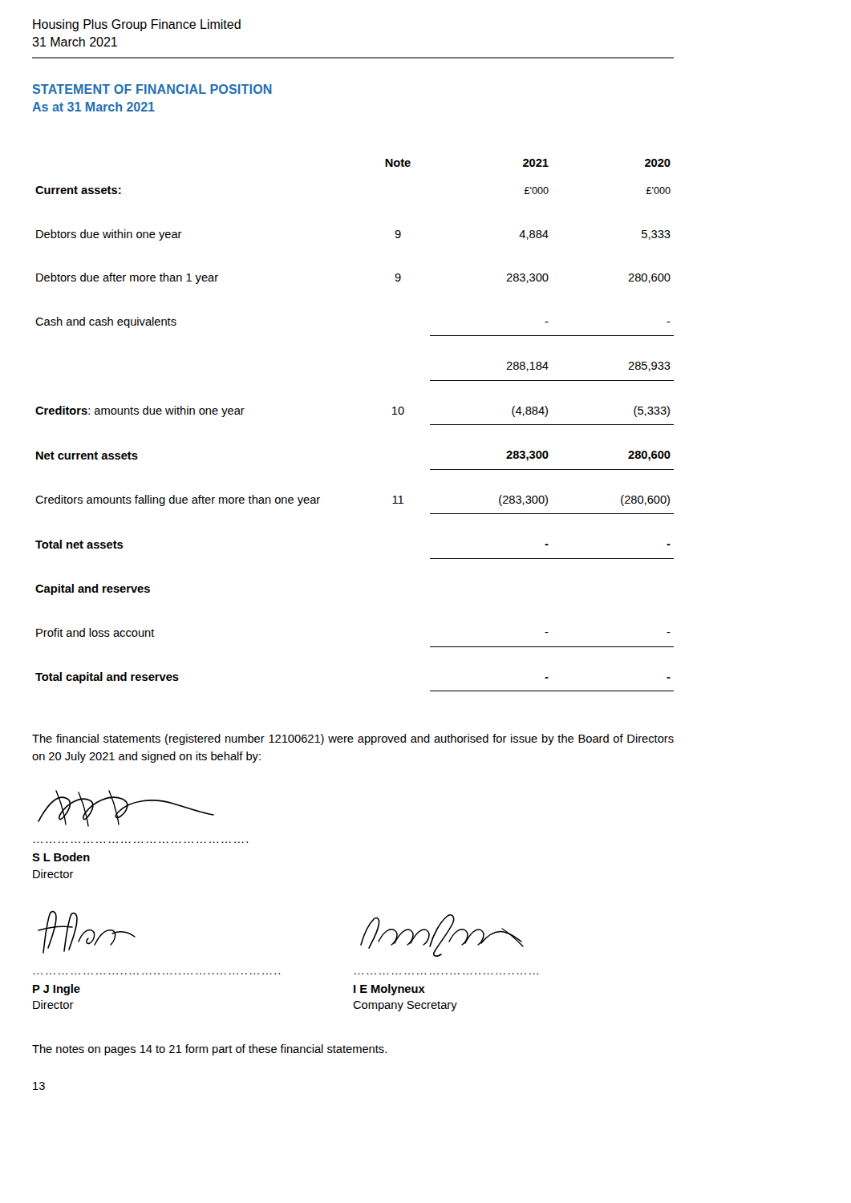Housing Plus Group Finance Limited
31 March 2021
STATEMENT OF FINANCIAL POSITION
As at 31 March 2021
| | Note | 2021 | 2020 |
| Current assets: | | £'000 | £'000 |
| Debtors due within one year | 9 | 4,884 | 5,333 |
| Debtors due after more than 1 year | 9 | 283,300 | 280,600 |
| Cash and cash equivalents | | - | - |
| | | 288,184 | 285,933 |
| Creditors : amounts due within one year | 10 | (4,884) | (5,333) |
| Net current assets | | 283,300 | 280,600 |
| Creditors amounts falling due after more than one year | 11 | (283,300) | (280,600) |
| Total net assets | | - | - |
| Capital and reserves | | | |
| Profit and loss account | | - | - |
| Total capital and reserves | | - | - |
The financial statements (registered number 12100621) were approved and authorised for issue by the Board of Directors on 20 July 2021 and signed on its behalf by:
…………………………………………….
S L Boden
Director
| …………………..……..…..……..……..…….. P J Ingle Director | …………………..……..……..…… I E Molyneux Company Secretary |
The notes on pages 14 to 21 form part of these financial statements.
13